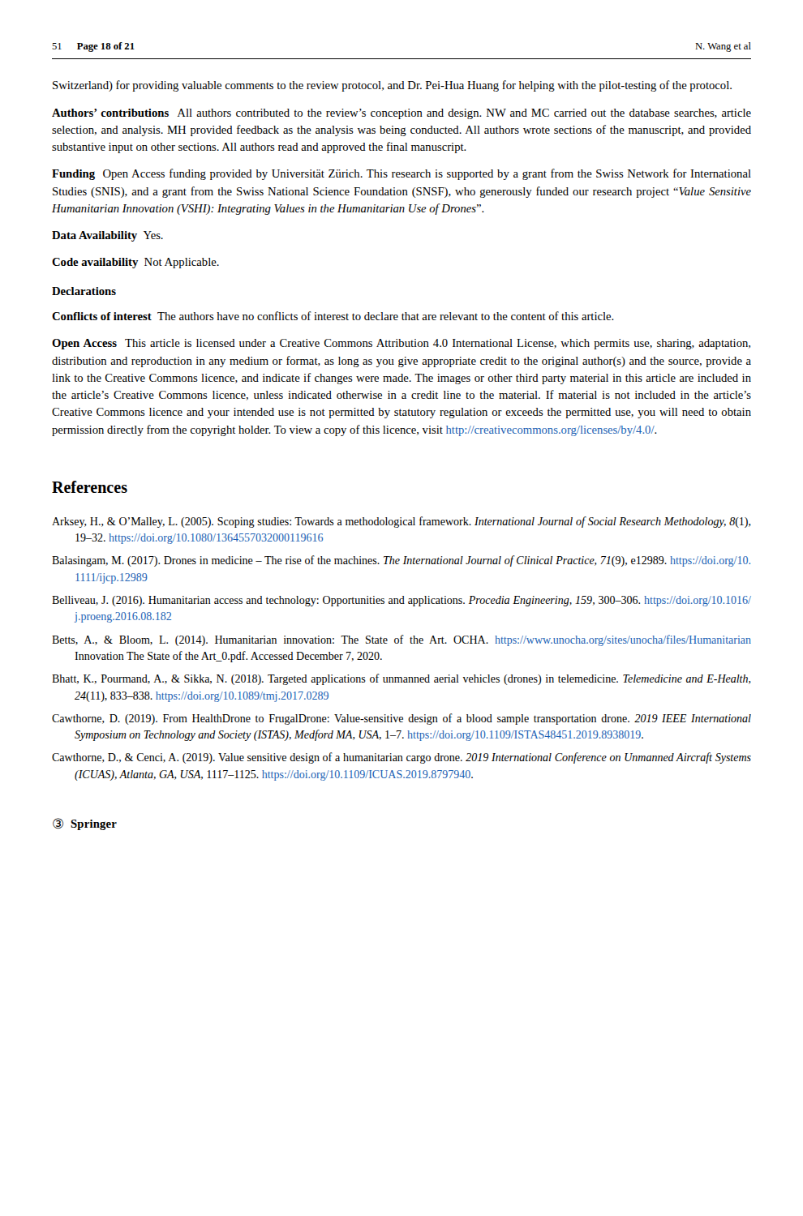51 Page 18 of 21 N. Wang et al
Switzerland) for providing valuable comments to the review protocol, and Dr. Pei-Hua Huang for helping with the pilot-testing of the protocol.
Authors’ contributions All authors contributed to the review’s conception and design. NW and MC carried out the database searches, article selection, and analysis. MH provided feedback as the analysis was being conducted. All authors wrote sections of the manuscript, and provided substantive input on other sections. All authors read and approved the final manuscript.
Funding Open Access funding provided by Universität Zürich. This research is supported by a grant from the Swiss Network for International Studies (SNIS), and a grant from the Swiss National Science Foundation (SNSF), who generously funded our research project “Value Sensitive Humanitarian Innovation (VSHI): Integrating Values in the Humanitarian Use of Drones”.
Data Availability Yes.
Code availability Not Applicable.
Declarations
Conflicts of interest The authors have no conflicts of interest to declare that are relevant to the content of this article.
Open Access This article is licensed under a Creative Commons Attribution 4.0 International License, which permits use, sharing, adaptation, distribution and reproduction in any medium or format, as long as you give appropriate credit to the original author(s) and the source, provide a link to the Creative Commons licence, and indicate if changes were made. The images or other third party material in this article are included in the article’s Creative Commons licence, unless indicated otherwise in a credit line to the material. If material is not included in the article’s Creative Commons licence and your intended use is not permitted by statutory regulation or exceeds the permitted use, you will need to obtain permission directly from the copyright holder. To view a copy of this licence, visit http://creativecommons.org/licenses/by/4.0/.
References
Arksey, H., & O’Malley, L. (2005). Scoping studies: Towards a methodological framework. International Journal of Social Research Methodology, 8(1), 19–32. https://doi.org/10.1080/1364557032000119616
Balasingam, M. (2017). Drones in medicine – The rise of the machines. The International Journal of Clinical Practice, 71(9), e12989. https://doi.org/10.1111/ijcp.12989
Belliveau, J. (2016). Humanitarian access and technology: Opportunities and applications. Procedia Engineering, 159, 300–306. https://doi.org/10.1016/j.proeng.2016.08.182
Betts, A., & Bloom, L. (2014). Humanitarian innovation: The State of the Art. OCHA. https://www.unocha.org/sites/unocha/files/Humanitarian Innovation The State of the Art_0.pdf. Accessed December 7, 2020.
Bhatt, K., Pourmand, A., & Sikka, N. (2018). Targeted applications of unmanned aerial vehicles (drones) in telemedicine. Telemedicine and E-Health, 24(11), 833–838. https://doi.org/10.1089/tmj.2017.0289
Cawthorne, D. (2019). From HealthDrone to FrugalDrone: Value-sensitive design of a blood sample transportation drone. 2019 IEEE International Symposium on Technology and Society (ISTAS), Medford MA, USA, 1–7. https://doi.org/10.1109/ISTAS48451.2019.8938019.
Cawthorne, D., & Cenci, A. (2019). Value sensitive design of a humanitarian cargo drone. 2019 International Conference on Unmanned Aircraft Systems (ICUAS), Atlanta, GA, USA, 1117–1125. https://doi.org/10.1109/ICUAS.2019.8797940.
③ Springer